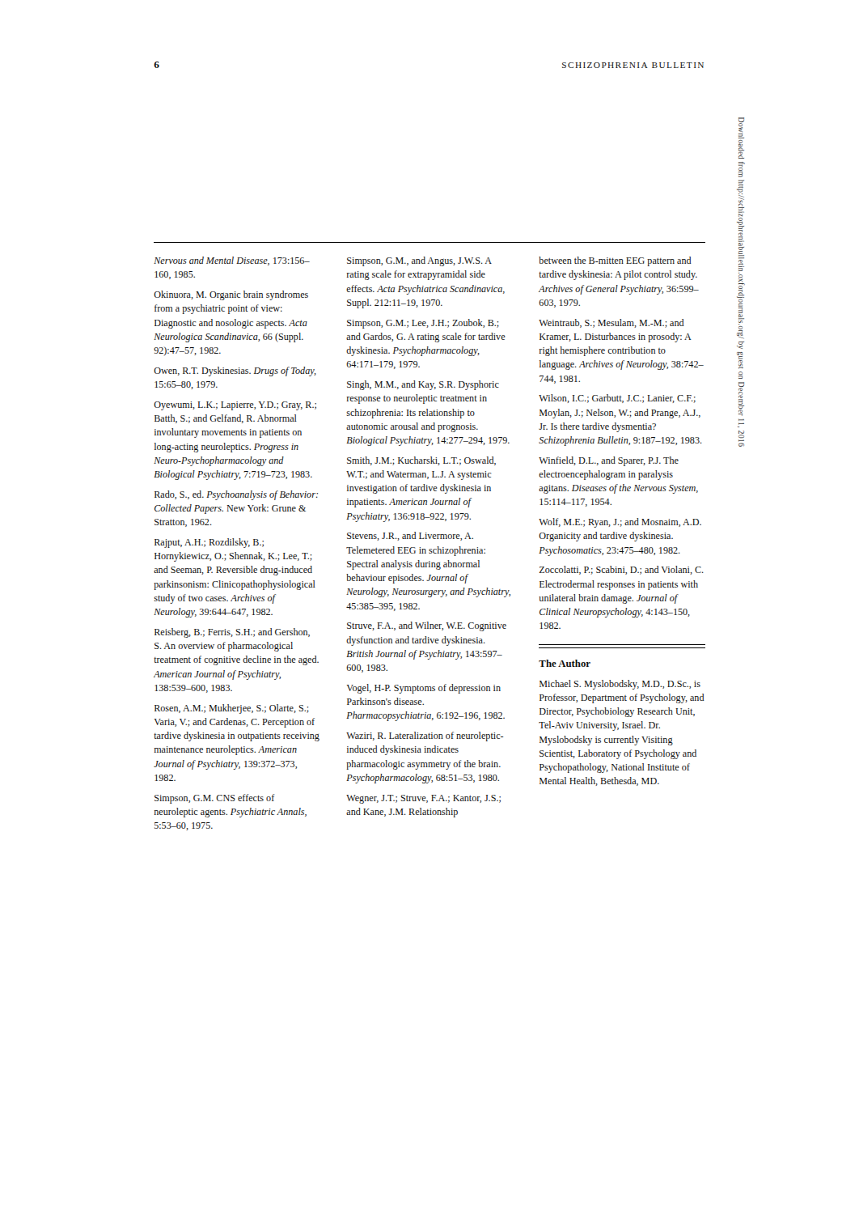6 Schizophrenia Bulletin
Downloaded from http://schizophreniabulletin.oxfordjournals.org/ by guest on December 11, 2016
Nervous and Mental Disease, 173:156–160, 1985.
Okinuora, M. Organic brain syndromes from a psychiatric point of view: Diagnostic and nosologic aspects. Acta Neurologica Scandinavica, 66 (Suppl. 92):47–57, 1982.
Owen, R.T. Dyskinesias. Drugs of Today, 15:65–80, 1979.
Oyewumi, L.K.; Lapierre, Y.D.; Gray, R.; Batth, S.; and Gelfand, R. Abnormal involuntary movements in patients on long-acting neuroleptics. Progress in Neuro-Psychopharmacology and Biological Psychiatry, 7:719–723, 1983.
Rado, S., ed. Psychoanalysis of Behavior: Collected Papers. New York: Grune & Stratton, 1962.
Rajput, A.H.; Rozdilsky, B.; Hornykiewicz, O.; Shennak, K.; Lee, T.; and Seeman, P. Reversible drug-induced parkinsonism: Clinicopathophysiological study of two cases. Archives of Neurology, 39:644–647, 1982.
Reisberg, B.; Ferris, S.H.; and Gershon, S. An overview of pharmacological treatment of cognitive decline in the aged. American Journal of Psychiatry, 138:539–600, 1983.
Rosen, A.M.; Mukherjee, S.; Olarte, S.; Varia, V.; and Cardenas, C. Perception of tardive dyskinesia in outpatients receiving maintenance neuroleptics. American Journal of Psychiatry, 139:372–373, 1982.
Simpson, G.M. CNS effects of neuroleptic agents. Psychiatric Annals, 5:53–60, 1975.
Simpson, G.M., and Angus, J.W.S. A rating scale for extrapyramidal side effects. Acta Psychiatrica Scandinavica, Suppl. 212:11–19, 1970.
Simpson, G.M.; Lee, J.H.; Zoubok, B.; and Gardos, G. A rating scale for tardive dyskinesia. Psychopharmacology, 64:171–179, 1979.
Singh, M.M., and Kay, S.R. Dysphoric response to neuroleptic treatment in schizophrenia: Its relationship to autonomic arousal and prognosis. Biological Psychiatry, 14:277–294, 1979.
Smith, J.M.; Kucharski, L.T.; Oswald, W.T.; and Waterman, L.J. A systemic investigation of tardive dyskinesia in inpatients. American Journal of Psychiatry, 136:918–922, 1979.
Stevens, J.R., and Livermore, A. Telemetered EEG in schizophrenia: Spectral analysis during abnormal behaviour episodes. Journal of Neurology, Neurosurgery, and Psychiatry, 45:385–395, 1982.
Struve, F.A., and Wilner, W.E. Cognitive dysfunction and tardive dyskinesia. British Journal of Psychiatry, 143:597–600, 1983.
Vogel, H-P. Symptoms of depression in Parkinson's disease. Pharmacopsychiatria, 6:192–196, 1982.
Waziri, R. Lateralization of neuroleptic-induced dyskinesia indicates pharmacologic asymmetry of the brain. Psychopharmacology, 68:51–53, 1980.
Wegner, J.T.; Struve, F.A.; Kantor, J.S.; and Kane, J.M. Relationship
between the B-mitten EEG pattern and tardive dyskinesia: A pilot control study. Archives of General Psychiatry, 36:599–603, 1979.
Weintraub, S.; Mesulam, M.-M.; and Kramer, L. Disturbances in prosody: A right hemisphere contribution to language. Archives of Neurology, 38:742–744, 1981.
Wilson, I.C.; Garbutt, J.C.; Lanier, C.F.; Moylan, J.; Nelson, W.; and Prange, A.J., Jr. Is there tardive dysmentia? Schizophrenia Bulletin, 9:187–192, 1983.
Winfield, D.L., and Sparer, P.J. The electroencephalogram in paralysis agitans. Diseases of the Nervous System, 15:114–117, 1954.
Wolf, M.E.; Ryan, J.; and Mosnaim, A.D. Organicity and tardive dyskinesia. Psychosomatics, 23:475–480, 1982.
Zoccolatti, P.; Scabini, D.; and Violani, C. Electrodermal responses in patients with unilateral brain damage. Journal of Clinical Neuropsychology, 4:143–150, 1982.
The Author
Michael S. Myslobodsky, M.D., D.Sc., is Professor, Department of Psychology, and Director, Psychobiology Research Unit, Tel-Aviv University, Israel. Dr. Myslobodsky is currently Visiting Scientist, Laboratory of Psychology and Psychopathology, National Institute of Mental Health, Bethesda, MD.